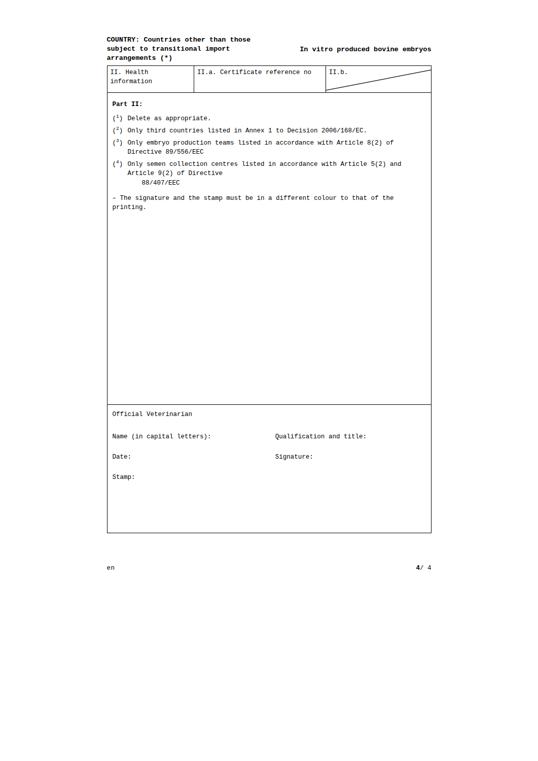COUNTRY: Countries other than those subject to transitional import arrangements (*)
In vitro produced bovine embryos
II. Health information
II.a. Certificate reference no
II.b.
Part II:
(1) Delete as appropriate.
(2) Only third countries listed in Annex 1 to Decision 2006/168/EC.
(3) Only embryo production teams listed in accordance with Article 8(2) of Directive 89/556/EEC
(4) Only semen collection centres listed in accordance with Article 5(2) and Article 9(2) of Directive88/407/EEC
– The signature and the stamp must be in a different colour to that of the printing.
Official Veterinarian
Name (in capital letters):
Qualification and title:
Date:
Signature:
Stamp:
en
4/ 4